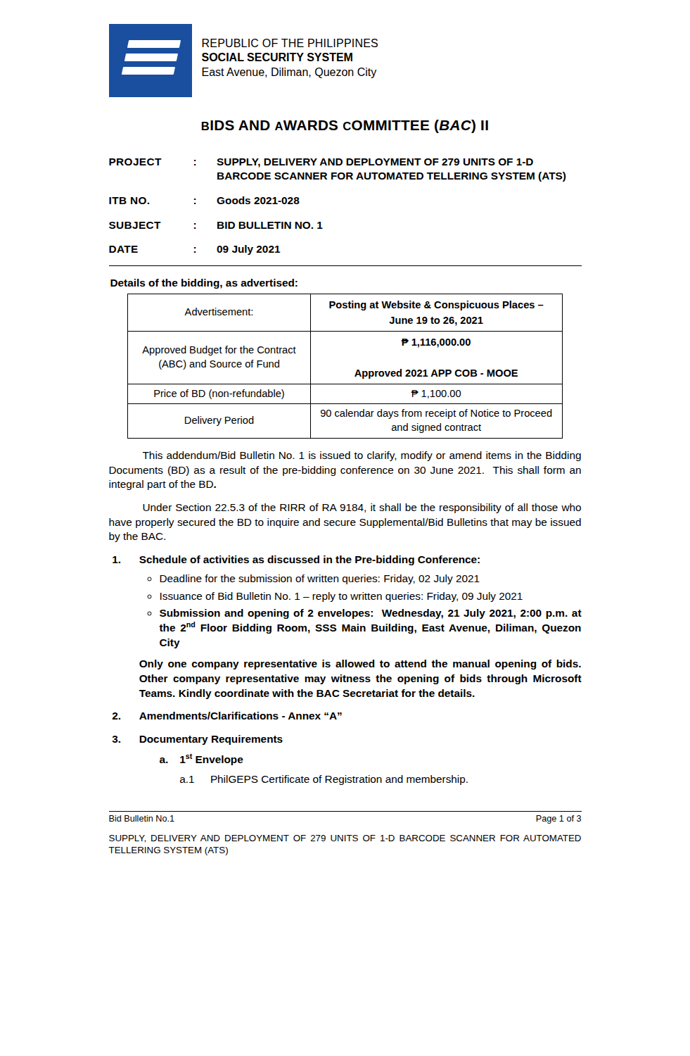REPUBLIC OF THE PHILIPPINES
SOCIAL SECURITY SYSTEM
East Avenue, Diliman, Quezon City
BIDS AND AWARDS COMMITTEE (BAC) II
| PROJECT | : | SUPPLY, DELIVERY AND DEPLOYMENT OF 279 UNITS OF 1-D BARCODE SCANNER FOR AUTOMATED TELLERING SYSTEM (ATS) |
| ITB NO. | : | Goods 2021-028 |
| SUBJECT | : | BID BULLETIN NO. 1 |
| DATE | : | 09 July 2021 |
Details of the bidding, as advertised:
| Advertisement: | Posting at Website & Conspicuous Places – June 19 to 26, 2021 |
| Approved Budget for the Contract (ABC) and Source of Fund | ₱ 1,116,000.00 Approved 2021 APP COB - MOOE |
| Price of BD (non-refundable) | ₱ 1,100.00 |
| Delivery Period | 90 calendar days from receipt of Notice to Proceed and signed contract |
This addendum/Bid Bulletin No. 1 is issued to clarify, modify or amend items in the Bidding Documents (BD) as a result of the pre-bidding conference on 30 June 2021. This shall form an integral part of the BD.
Under Section 22.5.3 of the RIRR of RA 9184, it shall be the responsibility of all those who have properly secured the BD to inquire and secure Supplemental/Bid Bulletins that may be issued by the BAC.
Schedule of activities as discussed in the Pre-bidding Conference:
Deadline for the submission of written queries: Friday, 02 July 2021
Issuance of Bid Bulletin No. 1 – reply to written queries: Friday, 09 July 2021
Submission and opening of 2 envelopes: Wednesday, 21 July 2021, 2:00 p.m. at the 2nd Floor Bidding Room, SSS Main Building, East Avenue, Diliman, Quezon City
Only one company representative is allowed to attend the manual opening of bids. Other company representative may witness the opening of bids through Microsoft Teams. Kindly coordinate with the BAC Secretariat for the details.
Amendments/Clarifications - Annex “A”
Documentary Requirements
a. 1st Envelope
a.1
PhilGEPS Certificate of Registration and membership.
Bid Bulletin No.1
Page 1 of 3
SUPPLY, DELIVERY AND DEPLOYMENT OF 279 UNITS OF 1-D BARCODE SCANNER FOR AUTOMATED TELLERING SYSTEM (ATS)